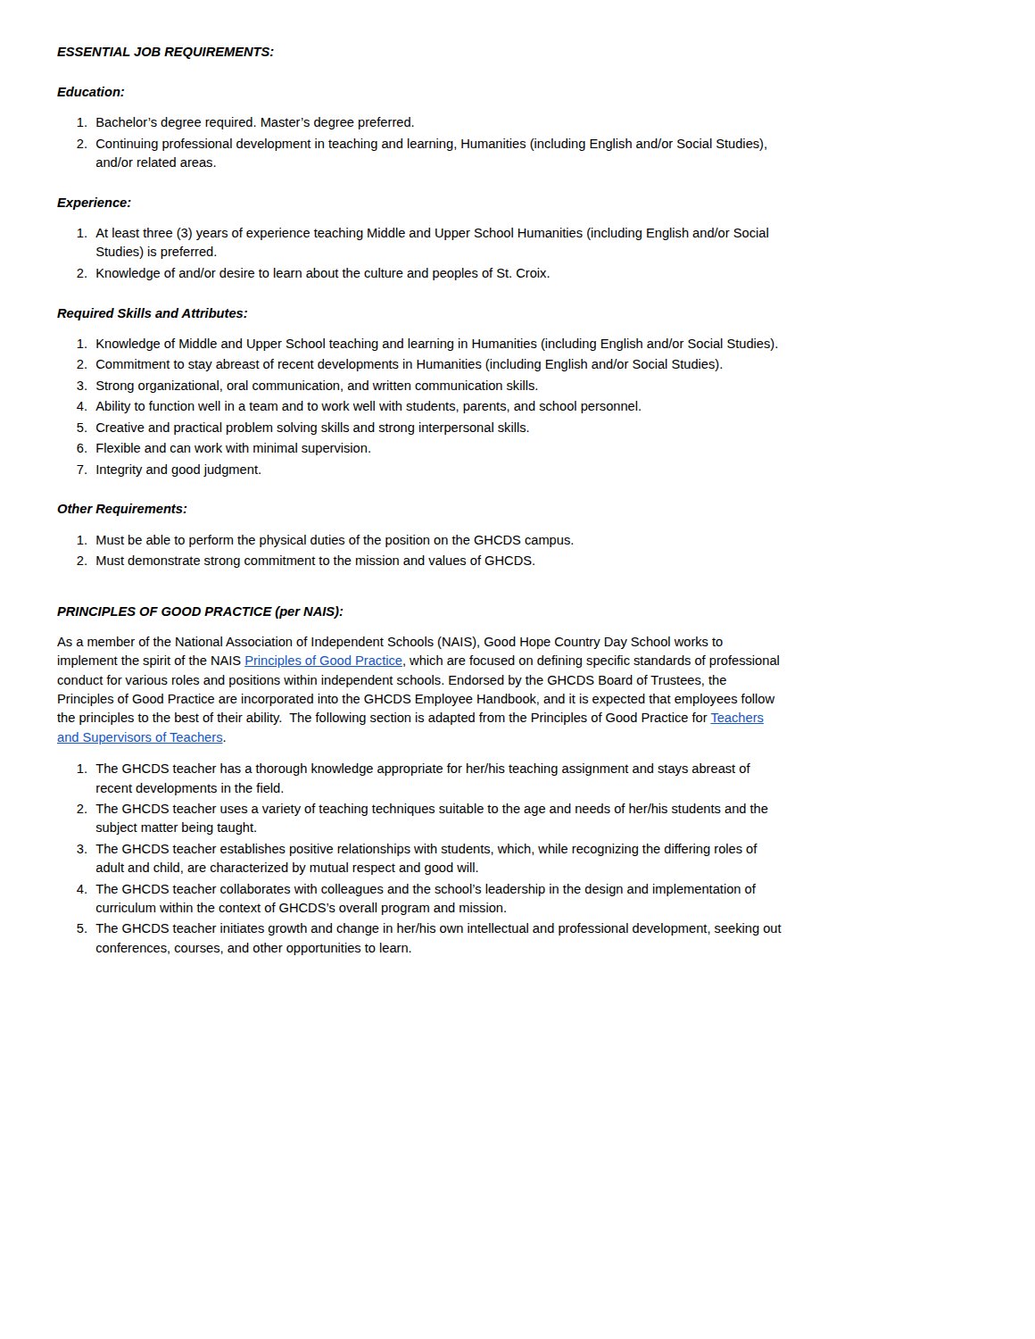ESSENTIAL JOB REQUIREMENTS:
Education:
Bachelor’s degree required. Master’s degree preferred.
Continuing professional development in teaching and learning, Humanities (including English and/or Social Studies), and/or related areas.
Experience:
At least three (3) years of experience teaching Middle and Upper School Humanities (including English and/or Social Studies) is preferred.
Knowledge of and/or desire to learn about the culture and peoples of St. Croix.
Required Skills and Attributes:
Knowledge of Middle and Upper School teaching and learning in Humanities (including English and/or Social Studies).
Commitment to stay abreast of recent developments in Humanities (including English and/or Social Studies).
Strong organizational, oral communication, and written communication skills.
Ability to function well in a team and to work well with students, parents, and school personnel.
Creative and practical problem solving skills and strong interpersonal skills.
Flexible and can work with minimal supervision.
Integrity and good judgment.
Other Requirements:
Must be able to perform the physical duties of the position on the GHCDS campus.
Must demonstrate strong commitment to the mission and values of GHCDS.
PRINCIPLES OF GOOD PRACTICE (per NAIS):
As a member of the National Association of Independent Schools (NAIS), Good Hope Country Day School works to implement the spirit of the NAIS Principles of Good Practice, which are focused on defining specific standards of professional conduct for various roles and positions within independent schools. Endorsed by the GHCDS Board of Trustees, the Principles of Good Practice are incorporated into the GHCDS Employee Handbook, and it is expected that employees follow the principles to the best of their ability. The following section is adapted from the Principles of Good Practice for Teachers and Supervisors of Teachers.
The GHCDS teacher has a thorough knowledge appropriate for her/his teaching assignment and stays abreast of recent developments in the field.
The GHCDS teacher uses a variety of teaching techniques suitable to the age and needs of her/his students and the subject matter being taught.
The GHCDS teacher establishes positive relationships with students, which, while recognizing the differing roles of adult and child, are characterized by mutual respect and good will.
The GHCDS teacher collaborates with colleagues and the school’s leadership in the design and implementation of curriculum within the context of GHCDS’s overall program and mission.
The GHCDS teacher initiates growth and change in her/his own intellectual and professional development, seeking out conferences, courses, and other opportunities to learn.